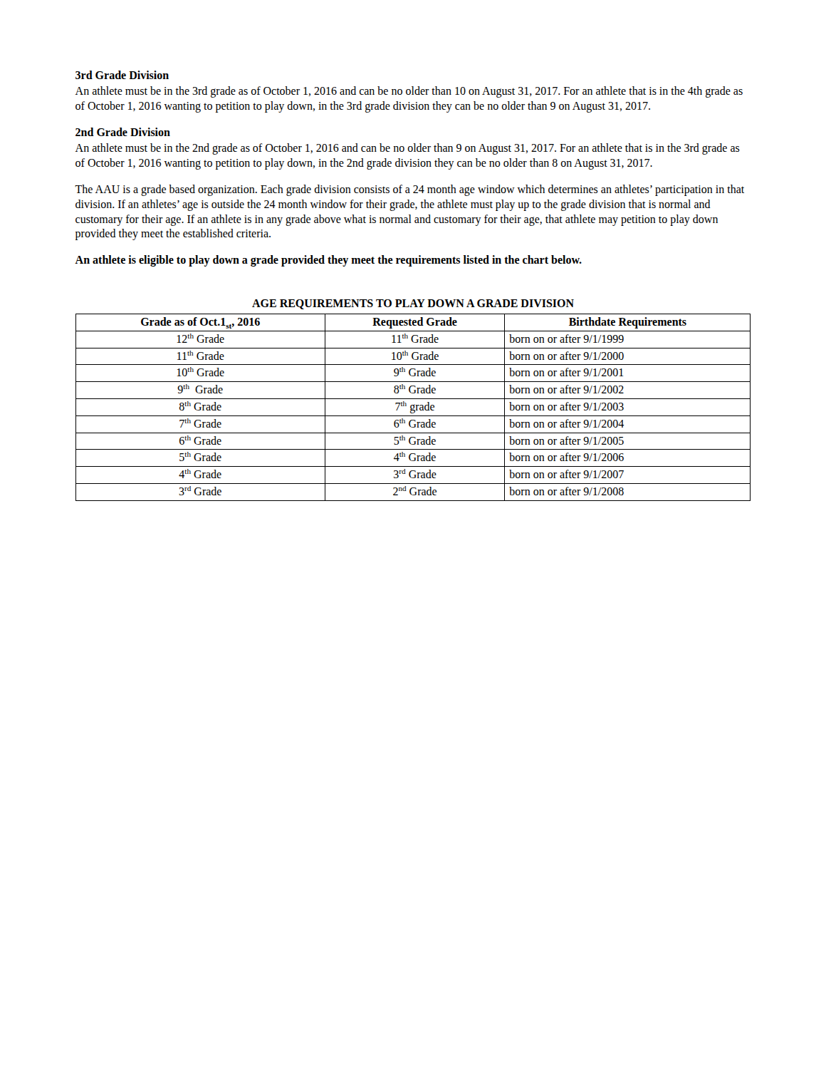3rd Grade Division
An athlete must be in the 3rd grade as of October 1, 2016 and can be no older than 10 on August 31, 2017. For an athlete that is in the 4th grade as of October 1, 2016 wanting to petition to play down, in the 3rd grade division they can be no older than 9 on August 31, 2017.
2nd Grade Division
An athlete must be in the 2nd grade as of October 1, 2016 and can be no older than 9 on August 31, 2017. For an athlete that is in the 3rd grade as of October 1, 2016 wanting to petition to play down, in the 2nd grade division they can be no older than 8 on August 31, 2017.
The AAU is a grade based organization. Each grade division consists of a 24 month age window which determines an athletes’ participation in that division. If an athletes’ age is outside the 24 month window for their grade, the athlete must play up to the grade division that is normal and customary for their age. If an athlete is in any grade above what is normal and customary for their age, that athlete may petition to play down provided they meet the established criteria.
An athlete is eligible to play down a grade provided they meet the requirements listed in the chart below.
AGE REQUIREMENTS TO PLAY DOWN A GRADE DIVISION
| Grade as of Oct.1 st , 2016 | Requested Grade | Birthdate Requirements |
| --- | --- | --- |
| 12 th Grade | 11 th Grade | born on or after 9/1/1999 |
| 11 th Grade | 10 th Grade | born on or after 9/1/2000 |
| 10 th Grade | 9 th Grade | born on or after 9/1/2001 |
| 9 th Grade | 8 th Grade | born on or after 9/1/2002 |
| 8 th Grade | 7 th grade | born on or after 9/1/2003 |
| 7 th Grade | 6 th Grade | born on or after 9/1/2004 |
| 6 th Grade | 5 th Grade | born on or after 9/1/2005 |
| 5 th Grade | 4 th Grade | born on or after 9/1/2006 |
| 4 th Grade | 3 rd Grade | born on or after 9/1/2007 |
| 3 rd Grade | 2 nd Grade | born on or after 9/1/2008 |